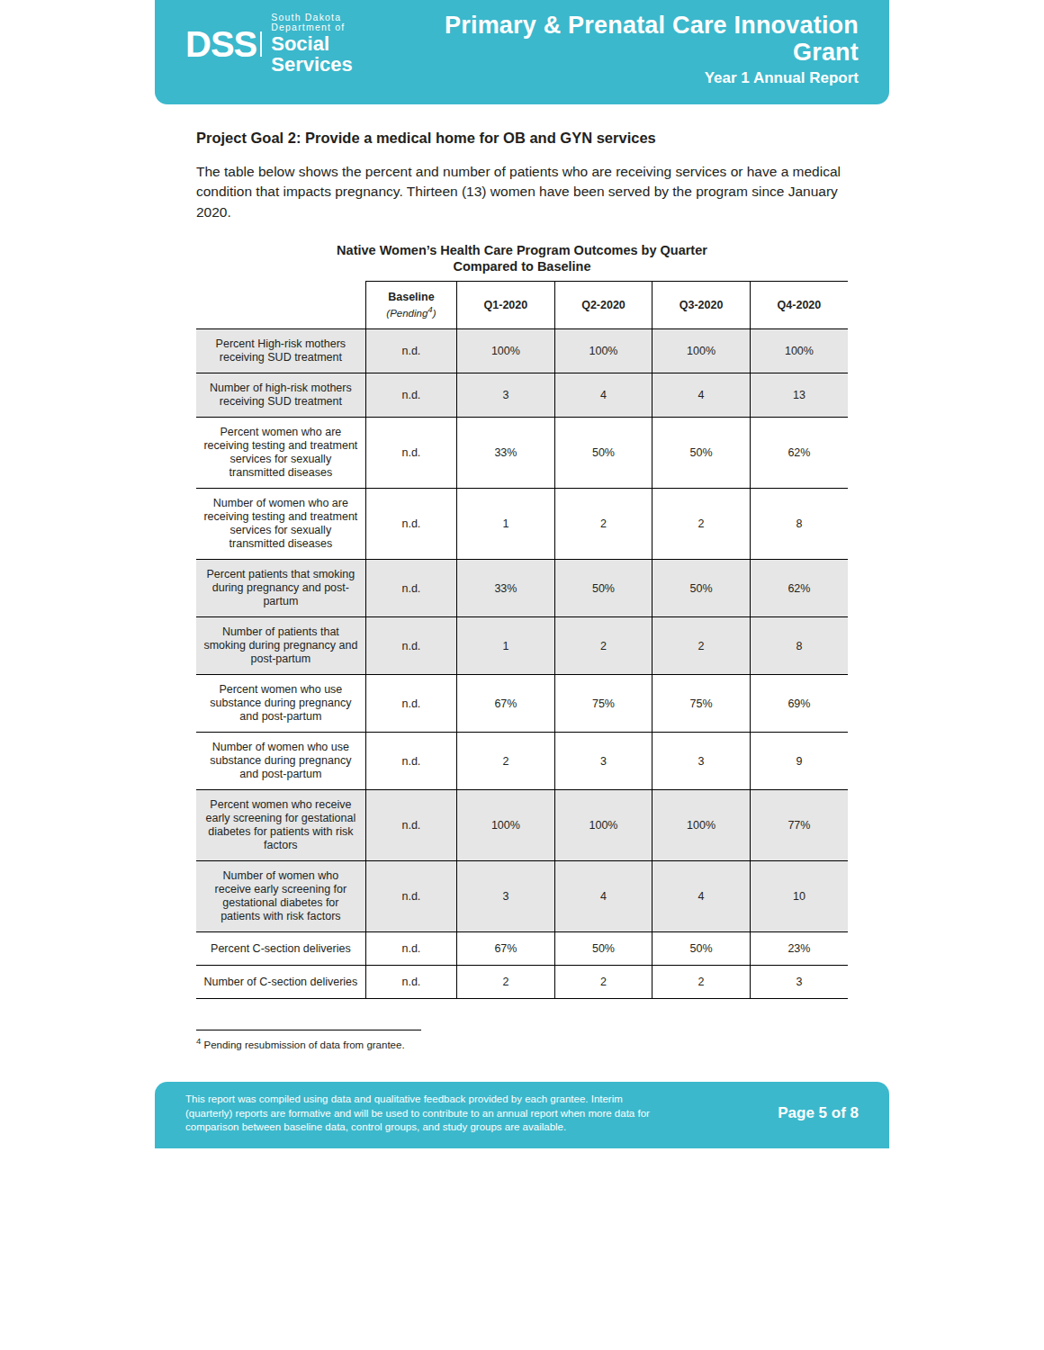DSS
South Dakota Department of Social Services
Primary & Prenatal Care Innovation Grant
Year 1 Annual Report
Project Goal 2: Provide a medical home for OB and GYN services
The table below shows the percent and number of patients who are receiving services or have a medical condition that impacts pregnancy. Thirteen (13) women have been served by the program since January 2020.
Native Women’s Health Care Program Outcomes by Quarter
Compared to Baseline
| | Baseline (Pending 4 ) | Q1-2020 | Q2-2020 | Q3-2020 | Q4-2020 |
| --- | --- | --- | --- | --- | --- |
| Percent High-risk mothers receiving SUD treatment | n.d. | 100% | 100% | 100% | 100% |
| Number of high-risk mothers receiving SUD treatment | n.d. | 3 | 4 | 4 | 13 |
| Percent women who are receiving testing and treatment services for sexually transmitted diseases | n.d. | 33% | 50% | 50% | 62% |
| Number of women who are receiving testing and treatment services for sexually transmitted diseases | n.d. | 1 | 2 | 2 | 8 |
| Percent patients that smoking during pregnancy and post-partum | n.d. | 33% | 50% | 50% | 62% |
| Number of patients that smoking during pregnancy and post-partum | n.d. | 1 | 2 | 2 | 8 |
| Percent women who use substance during pregnancy and post-partum | n.d. | 67% | 75% | 75% | 69% |
| Number of women who use substance during pregnancy and post-partum | n.d. | 2 | 3 | 3 | 9 |
| Percent women who receive early screening for gestational diabetes for patients with risk factors | n.d. | 100% | 100% | 100% | 77% |
| Number of women who receive early screening for gestational diabetes for patients with risk factors | n.d. | 3 | 4 | 4 | 10 |
| Percent C-section deliveries | n.d. | 67% | 50% | 50% | 23% |
| Number of C-section deliveries | n.d. | 2 | 2 | 2 | 3 |
4 Pending resubmission of data from grantee.
This report was compiled using data and qualitative feedback provided by each grantee. Interim (quarterly) reports are formative and will be used to contribute to an annual report when more data for comparison between baseline data, control groups, and study groups are available.
Page 5 of 8